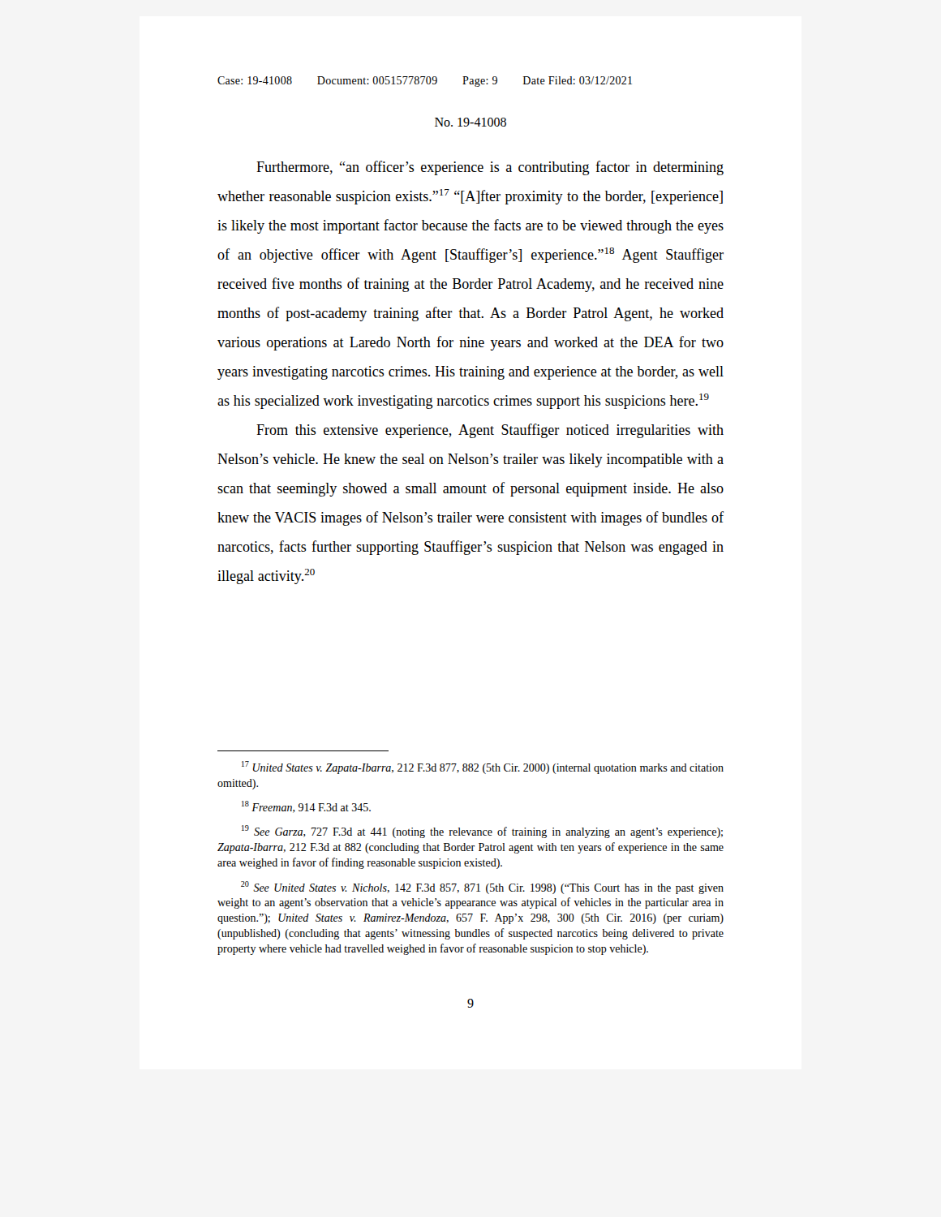Case: 19-41008 Document: 00515778709 Page: 9 Date Filed: 03/12/2021
No. 19-41008
Furthermore, “an officer’s experience is a contributing factor in determining whether reasonable suspicion exists.”17 “[A]fter proximity to the border, [experience] is likely the most important factor because the facts are to be viewed through the eyes of an objective officer with Agent [Stauffiger’s] experience.”18 Agent Stauffiger received five months of training at the Border Patrol Academy, and he received nine months of post-academy training after that. As a Border Patrol Agent, he worked various operations at Laredo North for nine years and worked at the DEA for two years investigating narcotics crimes. His training and experience at the border, as well as his specialized work investigating narcotics crimes support his suspicions here.19
From this extensive experience, Agent Stauffiger noticed irregularities with Nelson’s vehicle. He knew the seal on Nelson’s trailer was likely incompatible with a scan that seemingly showed a small amount of personal equipment inside. He also knew the VACIS images of Nelson’s trailer were consistent with images of bundles of narcotics, facts further supporting Stauffiger’s suspicion that Nelson was engaged in illegal activity.20
17 United States v. Zapata-Ibarra, 212 F.3d 877, 882 (5th Cir. 2000) (internal quotation marks and citation omitted).
18 Freeman, 914 F.3d at 345.
19 See Garza, 727 F.3d at 441 (noting the relevance of training in analyzing an agent’s experience); Zapata-Ibarra, 212 F.3d at 882 (concluding that Border Patrol agent with ten years of experience in the same area weighed in favor of finding reasonable suspicion existed).
20 See United States v. Nichols, 142 F.3d 857, 871 (5th Cir. 1998) (“This Court has in the past given weight to an agent’s observation that a vehicle’s appearance was atypical of vehicles in the particular area in question.”); United States v. Ramirez-Mendoza, 657 F. App’x 298, 300 (5th Cir. 2016) (per curiam) (unpublished) (concluding that agents’ witnessing bundles of suspected narcotics being delivered to private property where vehicle had travelled weighed in favor of reasonable suspicion to stop vehicle).
9